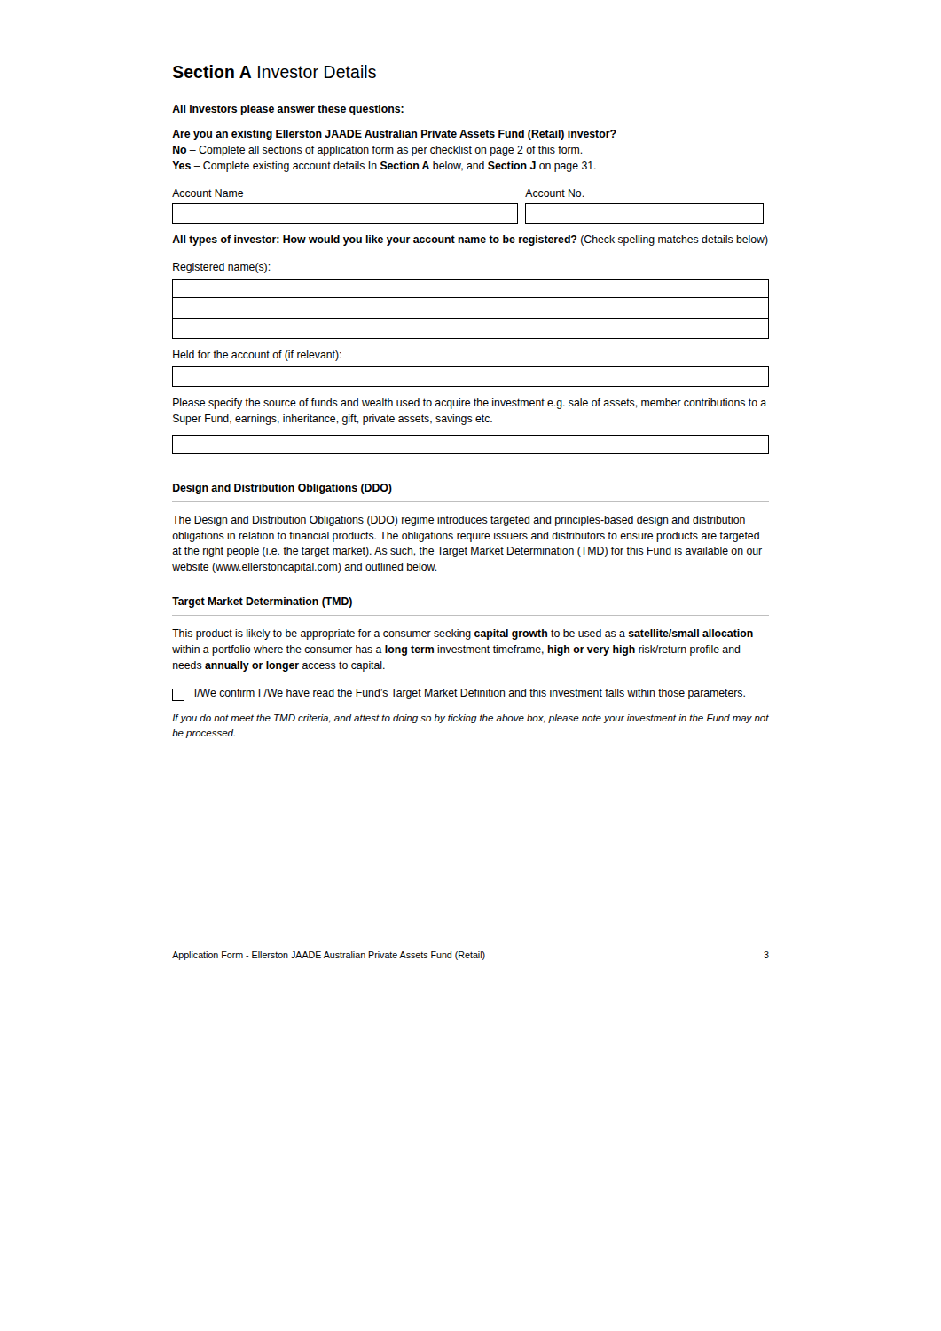Section A Investor Details
All investors please answer these questions:
Are you an existing Ellerston JAADE Australian Private Assets Fund (Retail) investor?
No – Complete all sections of application form as per checklist on page 2 of this form.
Yes – Complete existing account details In Section A below, and Section J on page 31.
Account Name
Account No.
All types of investor: How would you like your account name to be registered? (Check spelling matches details below)
Registered name(s):
Held for the account of (if relevant):
Please specify the source of funds and wealth used to acquire the investment e.g. sale of assets, member contributions to a Super Fund, earnings, inheritance, gift, private assets, savings etc.
Design and Distribution Obligations (DDO)
The Design and Distribution Obligations (DDO) regime introduces targeted and principles-based design and distribution obligations in relation to financial products. The obligations require issuers and distributors to ensure products are targeted at the right people (i.e. the target market). As such, the Target Market Determination (TMD) for this Fund is available on our website (www.ellerstoncapital.com) and outlined below.
Target Market Determination (TMD)
This product is likely to be appropriate for a consumer seeking capital growth to be used as a satellite/small allocation within a portfolio where the consumer has a long term investment timeframe, high or very high risk/return profile and needs annually or longer access to capital.
I/We confirm I /We have read the Fund’s Target Market Definition and this investment falls within those parameters.
If you do not meet the TMD criteria, and attest to doing so by ticking the above box, please note your investment in the Fund may not be processed.
Application Form - Ellerston JAADE Australian Private Assets Fund (Retail)
3